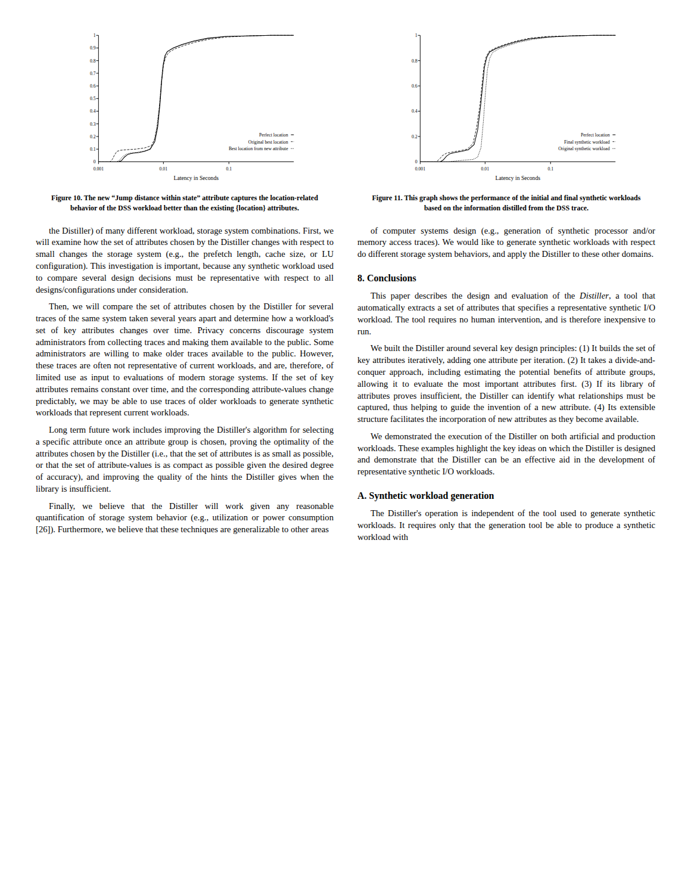1 0.9 0.8 0.7 0.6 0.5 0.4 0.3 0.2 0.1 0 0.001 0.01 0.1 Latency in Seconds Perfect location Original best location Best location from new attribute
Figure 10. The new “Jump distance within state” attribute captures the location-related behavior of the DSS workload better than the existing {location} attributes.
1 0.8 0.6 0.4 0.2 0 0.001 0.01 0.1 Latency in Seconds Perfect location Final synthetic workload Original synthetic workload
Figure 11. This graph shows the performance of the initial and final synthetic workloads based on the information distilled from the DSS trace.
the Distiller) of many different workload, storage system combinations. First, we will examine how the set of attributes chosen by the Distiller changes with respect to small changes the storage system (e.g., the prefetch length, cache size, or LU configuration). This investigation is important, because any synthetic workload used to compare several design decisions must be representative with respect to all designs/configurations under consideration.
Then, we will compare the set of attributes chosen by the Distiller for several traces of the same system taken several years apart and determine how a workload's set of key attributes changes over time. Privacy concerns discourage system administrators from collecting traces and making them available to the public. Some administrators are willing to make older traces available to the public. However, these traces are often not representative of current workloads, and are, therefore, of limited use as input to evaluations of modern storage systems. If the set of key attributes remains constant over time, and the corresponding attribute-values change predictably, we may be able to use traces of older workloads to generate synthetic workloads that represent current workloads.
Long term future work includes improving the Distiller's algorithm for selecting a specific attribute once an attribute group is chosen, proving the optimality of the attributes chosen by the Distiller (i.e., that the set of attributes is as small as possible, or that the set of attribute-values is as compact as possible given the desired degree of accuracy), and improving the quality of the hints the Distiller gives when the library is insufficient.
Finally, we believe that the Distiller will work given any reasonable quantification of storage system behavior (e.g., utilization or power consumption [26]). Furthermore, we believe that these techniques are generalizable to other areas
of computer systems design (e.g., generation of synthetic processor and/or memory access traces). We would like to generate synthetic workloads with respect do different storage system behaviors, and apply the Distiller to these other domains.
8. Conclusions
This paper describes the design and evaluation of the Distiller, a tool that automatically extracts a set of attributes that specifies a representative synthetic I/O workload. The tool requires no human intervention, and is therefore inexpensive to run.
We built the Distiller around several key design principles: (1) It builds the set of key attributes iteratively, adding one attribute per iteration. (2) It takes a divide-and-conquer approach, including estimating the potential benefits of attribute groups, allowing it to evaluate the most important attributes first. (3) If its library of attributes proves insufficient, the Distiller can identify what relationships must be captured, thus helping to guide the invention of a new attribute. (4) Its extensible structure facilitates the incorporation of new attributes as they become available.
We demonstrated the execution of the Distiller on both artificial and production workloads. These examples highlight the key ideas on which the Distiller is designed and demonstrate that the Distiller can be an effective aid in the development of representative synthetic I/O workloads.
A. Synthetic workload generation
The Distiller's operation is independent of the tool used to generate synthetic workloads. It requires only that the generation tool be able to produce a synthetic workload with